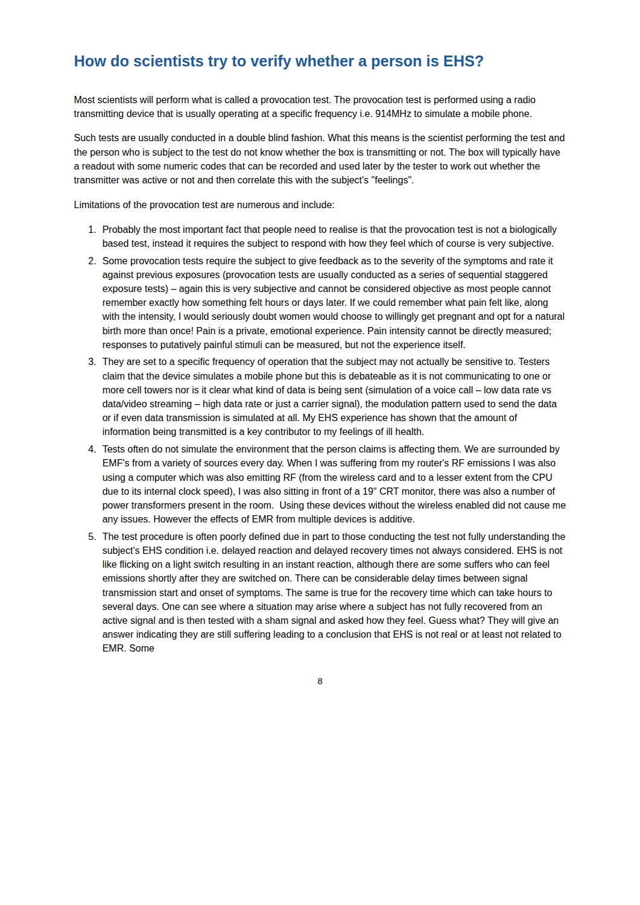How do scientists try to verify whether a person is EHS?
Most scientists will perform what is called a provocation test. The provocation test is performed using a radio transmitting device that is usually operating at a specific frequency i.e. 914MHz to simulate a mobile phone.
Such tests are usually conducted in a double blind fashion. What this means is the scientist performing the test and the person who is subject to the test do not know whether the box is transmitting or not. The box will typically have a readout with some numeric codes that can be recorded and used later by the tester to work out whether the transmitter was active or not and then correlate this with the subject's "feelings".
Limitations of the provocation test are numerous and include:
Probably the most important fact that people need to realise is that the provocation test is not a biologically based test, instead it requires the subject to respond with how they feel which of course is very subjective.
Some provocation tests require the subject to give feedback as to the severity of the symptoms and rate it against previous exposures (provocation tests are usually conducted as a series of sequential staggered exposure tests) – again this is very subjective and cannot be considered objective as most people cannot remember exactly how something felt hours or days later. If we could remember what pain felt like, along with the intensity, I would seriously doubt women would choose to willingly get pregnant and opt for a natural birth more than once! Pain is a private, emotional experience. Pain intensity cannot be directly measured; responses to putatively painful stimuli can be measured, but not the experience itself.
They are set to a specific frequency of operation that the subject may not actually be sensitive to. Testers claim that the device simulates a mobile phone but this is debateable as it is not communicating to one or more cell towers nor is it clear what kind of data is being sent (simulation of a voice call – low data rate vs data/video streaming – high data rate or just a carrier signal), the modulation pattern used to send the data or if even data transmission is simulated at all. My EHS experience has shown that the amount of information being transmitted is a key contributor to my feelings of ill health.
Tests often do not simulate the environment that the person claims is affecting them. We are surrounded by EMF's from a variety of sources every day. When I was suffering from my router's RF emissions I was also using a computer which was also emitting RF (from the wireless card and to a lesser extent from the CPU due to its internal clock speed), I was also sitting in front of a 19" CRT monitor, there was also a number of power transformers present in the room. Using these devices without the wireless enabled did not cause me any issues. However the effects of EMR from multiple devices is additive.
The test procedure is often poorly defined due in part to those conducting the test not fully understanding the subject's EHS condition i.e. delayed reaction and delayed recovery times not always considered. EHS is not like flicking on a light switch resulting in an instant reaction, although there are some suffers who can feel emissions shortly after they are switched on. There can be considerable delay times between signal transmission start and onset of symptoms. The same is true for the recovery time which can take hours to several days. One can see where a situation may arise where a subject has not fully recovered from an active signal and is then tested with a sham signal and asked how they feel. Guess what? They will give an answer indicating they are still suffering leading to a conclusion that EHS is not real or at least not related to EMR. Some
8